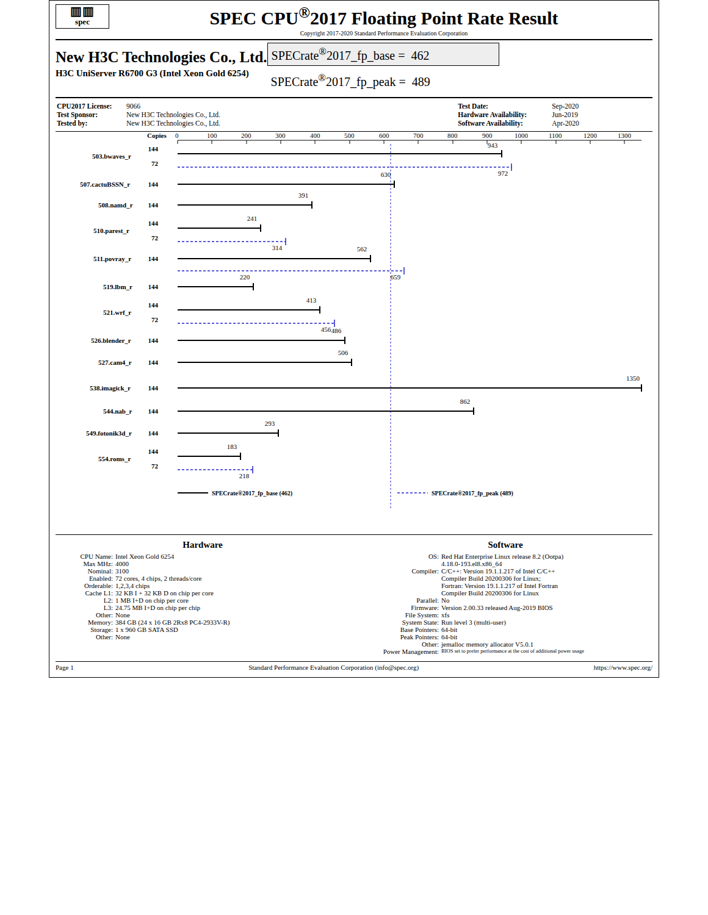▥▥
spec
SPEC CPU®2017 Floating Point Rate Result
Copyright 2017-2020 Standard Performance Evaluation Corporation
New H3C Technologies Co., Ltd.
H3C UniServer R6700 G3 (Intel Xeon Gold 6254)
SPECrate®2017_fp_base = 462
SPECrate®2017_fp_peak = 489
| CPU2017 License: | 9066 | Test Date: | Sep-2020 |
| Test Sponsor: | New H3C Technologies Co., Ltd. | Hardware Availability: | Jun-2019 |
| Tested by: | New H3C Technologies Co., Ltd. | Software Availability: | Apr-2020 |
Copies 0 100 200 300 400 500 600 700 800 900 1000 1100 1200 1300 503.bwaves_r 144 943 72 972 507.cactuBSSN_r 144 630 508.namd_r 144 391 510.parest_r 144 241 72 314 511.povray_r 144 562 659 519.lbm_r 144 220 521.wrf_r 144 413 72 456 526.blender_r 144 486 527.cam4_r 144 506 538.imagick_r 144 1350 544.nab_r 144 862 549.fotonik3d_r 144 293 554.roms_r 144 183 72 218 SPECrate®2017_fp_base (462) SPECrate®2017_fp_peak (489)
Hardware
| CPU Name: | Intel Xeon Gold 6254 |
| Max MHz: | 4000 |
| Nominal: | 3100 |
| Enabled: | 72 cores, 4 chips, 2 threads/core |
| Orderable: | 1,2,3,4 chips |
| Cache L1: | 32 KB I + 32 KB D on chip per core |
| L2: | 1 MB I+D on chip per core |
| L3: | 24.75 MB I+D on chip per chip |
| Other: | None |
| Memory: | 384 GB (24 x 16 GB 2Rx8 PC4-2933V-R) |
| Storage: | 1 x 960 GB SATA SSD |
| Other: | None |
Software
| OS: | Red Hat Enterprise Linux release 8.2 (Ootpa) 4.18.0-193.el8.x86_64 |
| Compiler: | C/C++: Version 19.1.1.217 of Intel C/C++ Compiler Build 20200306 for Linux; Fortran: Version 19.1.1.217 of Intel Fortran Compiler Build 20200306 for Linux |
| Parallel: | No |
| Firmware: | Version 2.00.33 released Aug-2019 BIOS |
| File System: | xfs |
| System State: | Run level 3 (multi-user) |
| Base Pointers: | 64-bit |
| Peak Pointers: | 64-bit |
| Other: | jemalloc memory allocator V5.0.1 |
| Power Management: | BIOS set to prefer performance at the cost of additional power usage |
Page 1
Standard Performance Evaluation Corporation (info@spec.org)
https://www.spec.org/